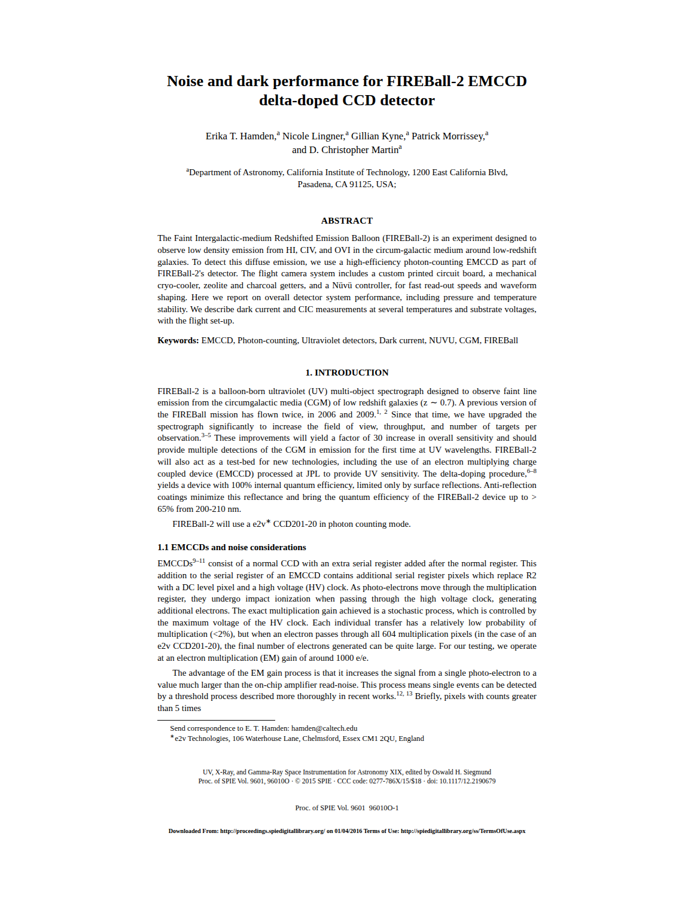Noise and dark performance for FIREBall-2 EMCCD
delta-doped CCD detector
Erika T. Hamden,a Nicole Lingner,a Gillian Kyne,a Patrick Morrissey,a
and D. Christopher Martina
aDepartment of Astronomy, California Institute of Technology, 1200 East California Blvd,
Pasadena, CA 91125, USA;
ABSTRACT
The Faint Intergalactic-medium Redshifted Emission Balloon (FIREBall-2) is an experiment designed to observe low density emission from HI, CIV, and OVI in the circum-galactic medium around low-redshift galaxies. To detect this diffuse emission, we use a high-efficiency photon-counting EMCCD as part of FIREBall-2's detector. The flight camera system includes a custom printed circuit board, a mechanical cryo-cooler, zeolite and charcoal getters, and a Nüvü controller, for fast read-out speeds and waveform shaping. Here we report on overall detector system performance, including pressure and temperature stability. We describe dark current and CIC measurements at several temperatures and substrate voltages, with the flight set-up.
Keywords: EMCCD, Photon-counting, Ultraviolet detectors, Dark current, NUVU, CGM, FIREBall
1. INTRODUCTION
FIREBall-2 is a balloon-born ultraviolet (UV) multi-object spectrograph designed to observe faint line emission from the circumgalactic media (CGM) of low redshift galaxies (z ∼ 0.7). A previous version of the FIREBall mission has flown twice, in 2006 and 2009.1, 2 Since that time, we have upgraded the spectrograph significantly to increase the field of view, throughput, and number of targets per observation.3–5 These improvements will yield a factor of 30 increase in overall sensitivity and should provide multiple detections of the CGM in emission for the first time at UV wavelengths. FIREBall-2 will also act as a test-bed for new technologies, including the use of an electron multiplying charge coupled device (EMCCD) processed at JPL to provide UV sensitivity. The delta-doping procedure,6–8 yields a device with 100% internal quantum efficiency, limited only by surface reflections. Anti-reflection coatings minimize this reflectance and bring the quantum efficiency of the FIREBall-2 device up to > 65% from 200-210 nm.
FIREBall-2 will use a e2v∗ CCD201-20 in photon counting mode.
1.1 EMCCDs and noise considerations
EMCCDs9–11 consist of a normal CCD with an extra serial register added after the normal register. This addition to the serial register of an EMCCD contains additional serial register pixels which replace R2 with a DC level pixel and a high voltage (HV) clock. As photo-electrons move through the multiplication register, they undergo impact ionization when passing through the high voltage clock, generating additional electrons. The exact multiplication gain achieved is a stochastic process, which is controlled by the maximum voltage of the HV clock. Each individual transfer has a relatively low probability of multiplication (<2%), but when an electron passes through all 604 multiplication pixels (in the case of an e2v CCD201-20), the final number of electrons generated can be quite large. For our testing, we operate at an electron multiplication (EM) gain of around 1000 e/e.
The advantage of the EM gain process is that it increases the signal from a single photo-electron to a value much larger than the on-chip amplifier read-noise. This process means single events can be detected by a threshold process described more thoroughly in recent works.12, 13 Briefly, pixels with counts greater than 5 times
Send correspondence to E. T. Hamden: hamden@caltech.edu
∗e2v Technologies, 106 Waterhouse Lane, Chelmsford, Essex CM1 2QU, England
UV, X-Ray, and Gamma-Ray Space Instrumentation for Astronomy XIX, edited by Oswald H. Siegmund
Proc. of SPIE Vol. 9601, 96010O · © 2015 SPIE · CCC code: 0277-786X/15/$18 · doi: 10.1117/12.2190679
Proc. of SPIE Vol. 9601 96010O-1
Downloaded From: http://proceedings.spiedigitallibrary.org/ on 01/04/2016 Terms of Use: http://spiedigitallibrary.org/ss/TermsOfUse.aspx